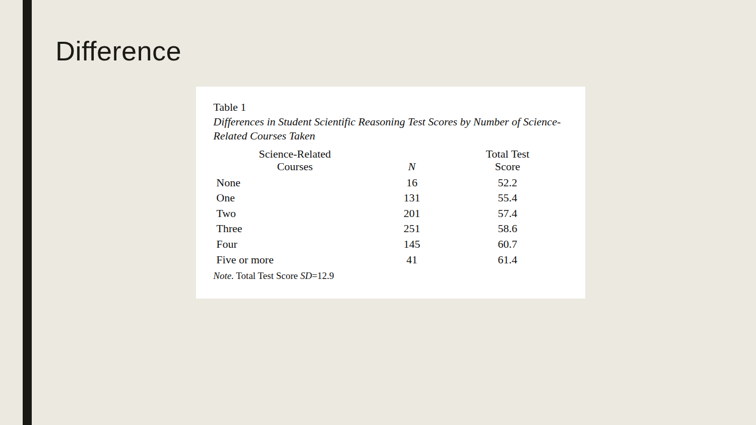Difference
Table 1
Differences in Student Scientific Reasoning Test Scores by Number of Science-Related Courses Taken
| Science-Related Courses | N | Total Test Score |
| --- | --- | --- |
| None | 16 | 52.2 |
| One | 131 | 55.4 |
| Two | 201 | 57.4 |
| Three | 251 | 58.6 |
| Four | 145 | 60.7 |
| Five or more | 41 | 61.4 |
Note. Total Test Score SD=12.9